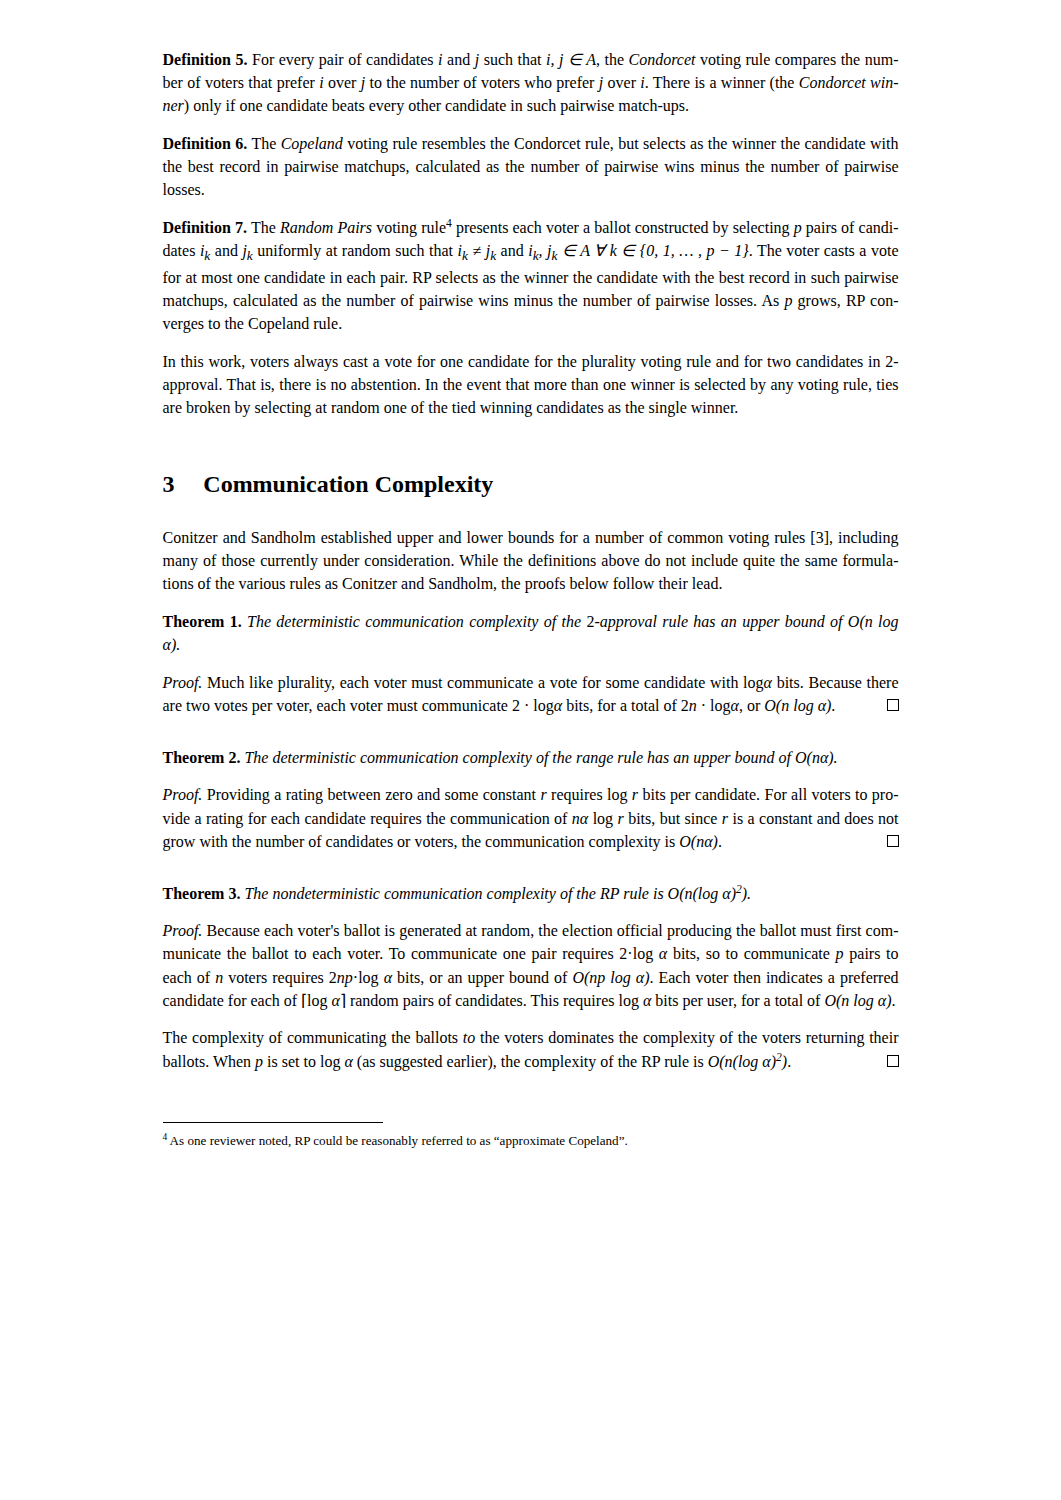Definition 5. For every pair of candidates i and j such that i, j ∈ A, the Condorcet voting rule compares the number of voters that prefer i over j to the number of voters who prefer j over i. There is a winner (the Condorcet winner) only if one candidate beats every other candidate in such pairwise match-ups.
Definition 6. The Copeland voting rule resembles the Condorcet rule, but selects as the winner the candidate with the best record in pairwise matchups, calculated as the number of pairwise wins minus the number of pairwise losses.
Definition 7. The Random Pairs voting rule4 presents each voter a ballot constructed by selecting p pairs of candidates ik and jk uniformly at random such that ik ≠ jk and ik, jk ∈ A ∀ k ∈ {0, 1, … , p − 1}. The voter casts a vote for at most one candidate in each pair. RP selects as the winner the candidate with the best record in such pairwise matchups, calculated as the number of pairwise wins minus the number of pairwise losses. As p grows, RP converges to the Copeland rule.
In this work, voters always cast a vote for one candidate for the plurality voting rule and for two candidates in 2-approval. That is, there is no abstention. In the event that more than one winner is selected by any voting rule, ties are broken by selecting at random one of the tied winning candidates as the single winner.
3 Communication Complexity
Conitzer and Sandholm established upper and lower bounds for a number of common voting rules [3], including many of those currently under consideration. While the definitions above do not include quite the same formulations of the various rules as Conitzer and Sandholm, the proofs below follow their lead.
Theorem 1. The deterministic communication complexity of the 2-approval rule has an upper bound of O(n log α).
Proof. Much like plurality, each voter must communicate a vote for some candidate with logα bits. Because there are two votes per voter, each voter must communicate 2 · logα bits, for a total of 2n · logα, or O(n log α).
Theorem 2. The deterministic communication complexity of the range rule has an upper bound of O(nα).
Proof. Providing a rating between zero and some constant r requires log r bits per candidate. For all voters to provide a rating for each candidate requires the communication of nα log r bits, but since r is a constant and does not grow with the number of candidates or voters, the communication complexity is O(nα).
Theorem 3. The nondeterministic communication complexity of the RP rule is O(n(log α)2).
Proof. Because each voter's ballot is generated at random, the election official producing the ballot must first communicate the ballot to each voter. To communicate one pair requires 2·log α bits, so to communicate p pairs to each of n voters requires 2np·log α bits, or an upper bound of O(np log α). Each voter then indicates a preferred candidate for each of ⌈log α⌉ random pairs of candidates. This requires log α bits per user, for a total of O(n log α).
The complexity of communicating the ballots to the voters dominates the complexity of the voters returning their ballots. When p is set to log α (as suggested earlier), the complexity of the RP rule is O(n(log α)2).
4As one reviewer noted, RP could be reasonably referred to as “approximate Copeland”.